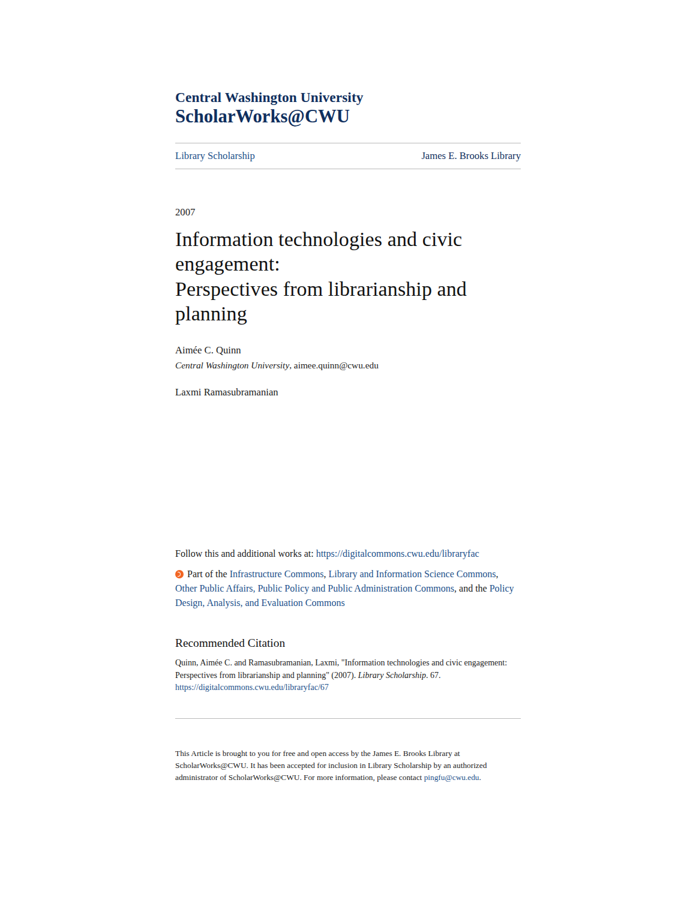Central Washington University
ScholarWorks@CWU
Library Scholarship
James E. Brooks Library
2007
Information technologies and civic engagement:
Perspectives from librarianship and planning
Aimée C. Quinn
Central Washington University, aimee.quinn@cwu.edu
Laxmi Ramasubramanian
Follow this and additional works at: https://digitalcommons.cwu.edu/libraryfac
Part of the Infrastructure Commons, Library and Information Science Commons, Other Public Affairs, Public Policy and Public Administration Commons, and the Policy Design, Analysis, and Evaluation Commons
Recommended Citation
Quinn, Aimée C. and Ramasubramanian, Laxmi, "Information technologies and civic engagement: Perspectives from librarianship and planning" (2007). Library Scholarship. 67.
https://digitalcommons.cwu.edu/libraryfac/67
This Article is brought to you for free and open access by the James E. Brooks Library at ScholarWorks@CWU. It has been accepted for inclusion in Library Scholarship by an authorized administrator of ScholarWorks@CWU. For more information, please contact pingfu@cwu.edu.